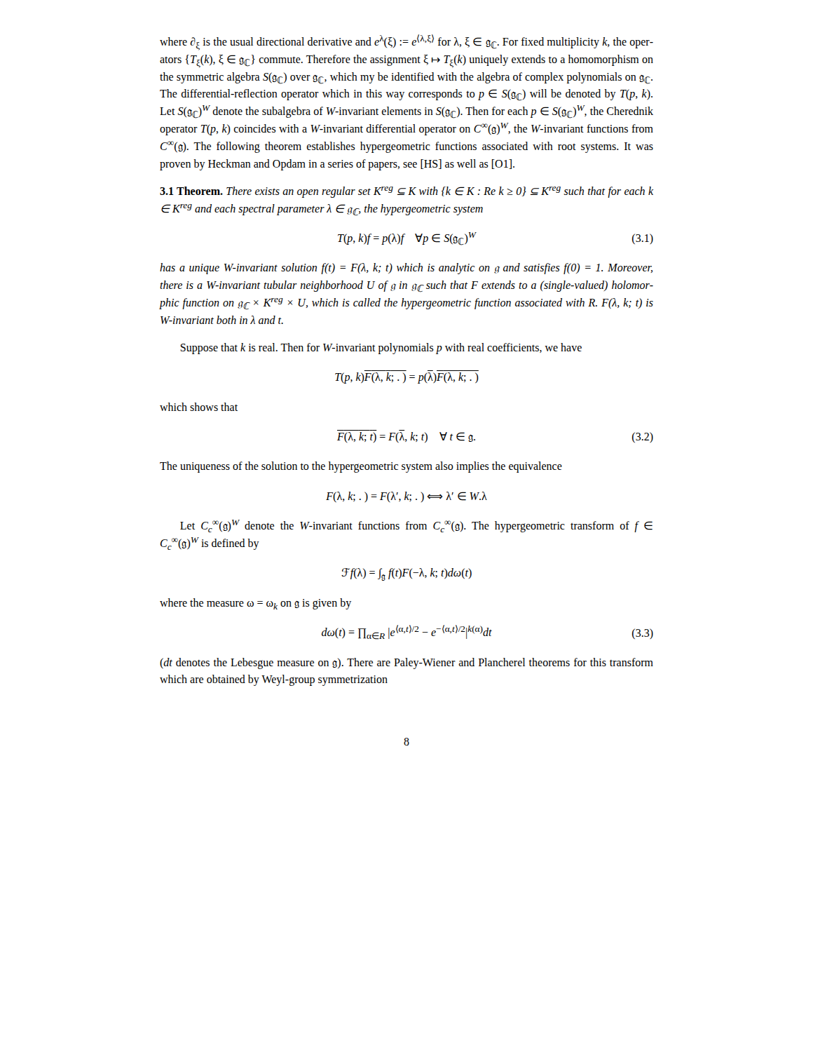where ∂ξ is the usual directional derivative and eλ(ξ) := e⟨λ,ξ⟩ for λ, ξ ∈ 𝔤ℂ. For fixed multiplicity k, the operators {Tξ(k), ξ ∈ 𝔤ℂ} commute. Therefore the assignment ξ ↦ Tξ(k) uniquely extends to a homomorphism on the symmetric algebra S(𝔤ℂ) over 𝔤ℂ, which my be identified with the algebra of complex polynomials on 𝔤ℂ. The differential-reflection operator which in this way corresponds to p ∈ S(𝔤ℂ) will be denoted by T(p, k). Let S(𝔤ℂ)W denote the subalgebra of W-invariant elements in S(𝔤ℂ). Then for each p ∈ S(𝔤ℂ)W, the Cherednik operator T(p, k) coincides with a W-invariant differential operator on C∞(𝔤)W, the W-invariant functions from C∞(𝔤). The following theorem establishes hypergeometric functions associated with root systems. It was proven by Heckman and Opdam in a series of papers, see [HS] as well as [O1].
3.1 Theorem. There exists an open regular set Kreg ⊆ K with {k ∈ K : Re k ≥ 0} ⊆ Kreg such that for each k ∈ Kreg and each spectral parameter λ ∈ 𝔤ℂ, the hypergeometric system
T(p, k)f = p(λ)f ∀p ∈ S(𝔤ℂ)W (3.1)
has a unique W-invariant solution f(t) = F(λ, k; t) which is analytic on 𝔤 and satisfies f(0) = 1. Moreover, there is a W-invariant tubular neighborhood U of 𝔤 in 𝔤ℂ such that F extends to a (single-valued) holomorphic function on 𝔤ℂ × Kreg × U, which is called the hypergeometric function associated with R. F(λ, k; t) is W-invariant both in λ and t.
Suppose that k is real. Then for W-invariant polynomials p with real coefficients, we have
T(p, k)F(λ, k; . ) = p(λ)F(λ, k; . )
which shows that
F(λ, k; t) = F(λ, k; t) ∀ t ∈ 𝔤. (3.2)
The uniqueness of the solution to the hypergeometric system also implies the equivalence
F(λ, k; . ) = F(λ′, k; . ) ⟺ λ′ ∈ W.λ
Let Cc∞(𝔤)W denote the W-invariant functions from Cc∞(𝔤). The hypergeometric transform of f ∈ Cc∞(𝔤)W is defined by
ℱf(λ) = ∫𝔤 f(t)F(−λ, k; t)dω(t)
where the measure ω = ωk on 𝔤 is given by
dω(t) = ∏α∈R |e⟨α,t⟩/2 − e−⟨α,t⟩/2|k(α)dt (3.3)
(dt denotes the Lebesgue measure on 𝔤). There are Paley-Wiener and Plancherel theorems for this transform which are obtained by Weyl-group symmetrization
8